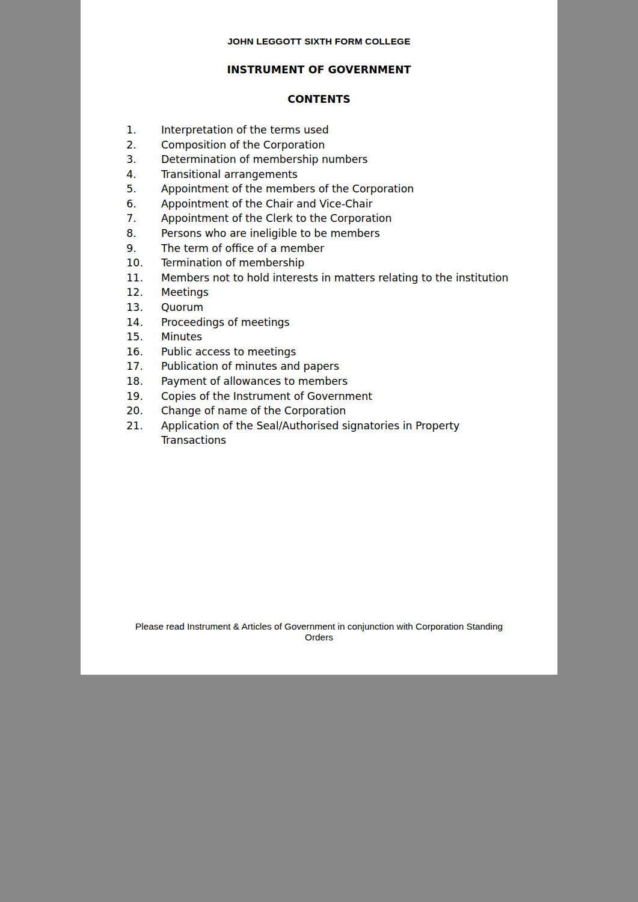JOHN LEGGOTT SIXTH FORM COLLEGE
INSTRUMENT OF GOVERNMENT
CONTENTS
1. Interpretation of the terms used
2. Composition of the Corporation
3. Determination of membership numbers
4. Transitional arrangements
5. Appointment of the members of the Corporation
6. Appointment of the Chair and Vice-Chair
7. Appointment of the Clerk to the Corporation
8. Persons who are ineligible to be members
9. The term of office of a member
10. Termination of membership
11. Members not to hold interests in matters relating to the institution
12. Meetings
13. Quorum
14. Proceedings of meetings
15. Minutes
16. Public access to meetings
17. Publication of minutes and papers
18. Payment of allowances to members
19. Copies of the Instrument of Government
20. Change of name of the Corporation
21. Application of the Seal/Authorised signatories in Property Transactions
Please read Instrument & Articles of Government in conjunction with Corporation Standing Orders